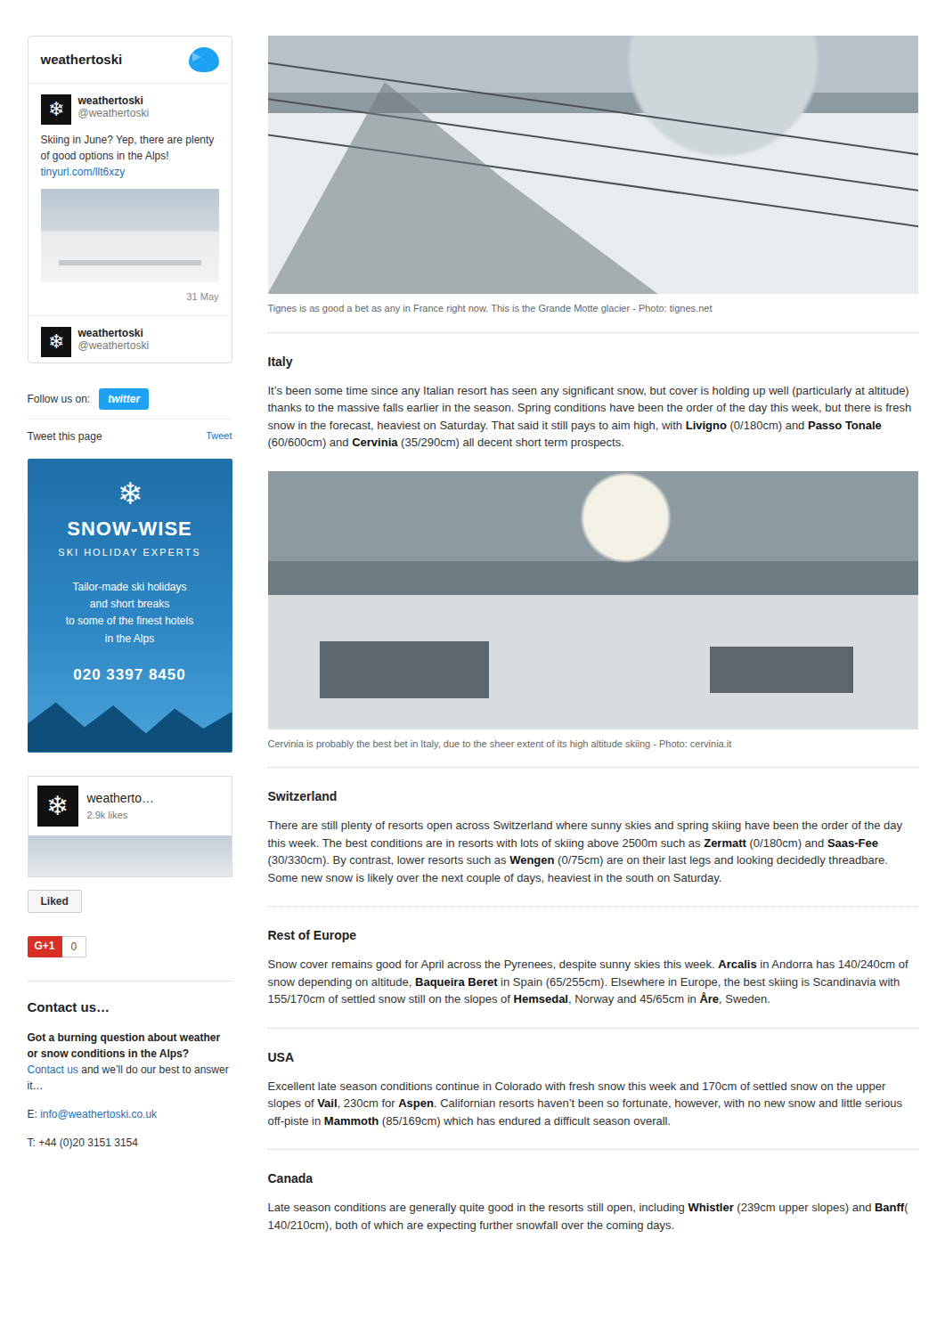weathertoski
weathertoski
@weathertoski
Skiing in June? Yep, there are plenty of good options in the Alps! tinyurl.com/llt6xzy
31 May
weathertoski
@weathertoski
Where to ski in the Alps in
Follow us on: twitter
Tweet this page Tweet
❄
SNOW-WISE
SKI HOLIDAY EXPERTS
Tailor-made ski holidays
and short breaks
to some of the finest hotels
in the Alps
020 3397 8450
weatherto…
2.9k likes
Liked
G+1 0
Contact us…
Got a burning question about weather or snow conditions in the Alps?
Contact us and we’ll do our best to answer it…
E: info@weathertoski.co.uk
T: +44 (0)20 3151 3154
Tignes is as good a bet as any in France right now. This is the Grande Motte glacier - Photo: tignes.net
Italy
It’s been some time since any Italian resort has seen any significant snow, but cover is holding up well (particularly at altitude) thanks to the massive falls earlier in the season. Spring conditions have been the order of the day this week, but there is fresh snow in the forecast, heaviest on Saturday. That said it still pays to aim high, with Livigno (0/180cm) and Passo Tonale (60/600cm) and Cervinia (35/290cm) all decent short term prospects.
Cervinia is probably the best bet in Italy, due to the sheer extent of its high altitude skiing - Photo: cervinia.it
Switzerland
There are still plenty of resorts open across Switzerland where sunny skies and spring skiing have been the order of the day this week. The best conditions are in resorts with lots of skiing above 2500m such as Zermatt (0/180cm) and Saas-Fee (30/330cm). By contrast, lower resorts such as Wengen (0/75cm) are on their last legs and looking decidedly threadbare. Some new snow is likely over the next couple of days, heaviest in the south on Saturday.
Rest of Europe
Snow cover remains good for April across the Pyrenees, despite sunny skies this week. Arcalis in Andorra has 140/240cm of snow depending on altitude, Baqueira Beret in Spain (65/255cm). Elsewhere in Europe, the best skiing is Scandinavia with 155/170cm of settled snow still on the slopes of Hemsedal, Norway and 45/65cm in Åre, Sweden.
USA
Excellent late season conditions continue in Colorado with fresh snow this week and 170cm of settled snow on the upper slopes of Vail, 230cm for Aspen. Californian resorts haven’t been so fortunate, however, with no new snow and little serious off-piste in Mammoth (85/169cm) which has endured a difficult season overall.
Canada
Late season conditions are generally quite good in the resorts still open, including Whistler (239cm upper slopes) and Banff( 140/210cm), both of which are expecting further snowfall over the coming days.